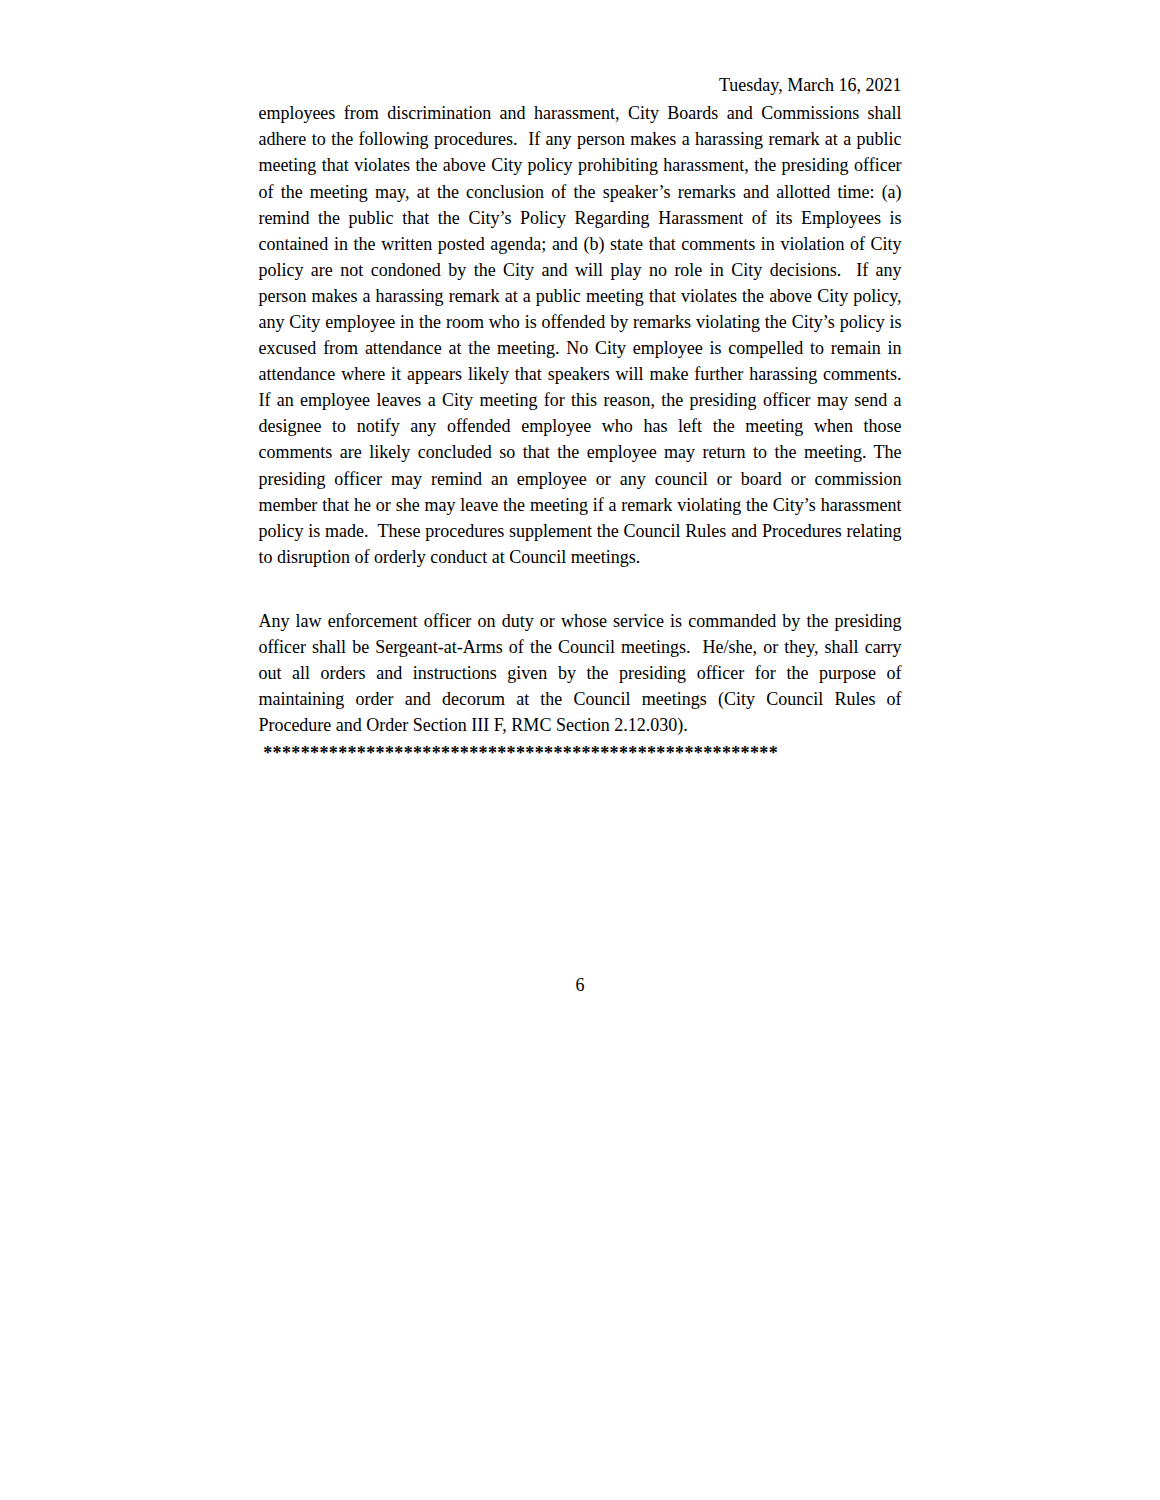Tuesday, March 16, 2021
employees from discrimination and harassment, City Boards and Commissions shall adhere to the following procedures. If any person makes a harassing remark at a public meeting that violates the above City policy prohibiting harassment, the presiding officer of the meeting may, at the conclusion of the speaker’s remarks and allotted time: (a) remind the public that the City’s Policy Regarding Harassment of its Employees is contained in the written posted agenda; and (b) state that comments in violation of City policy are not condoned by the City and will play no role in City decisions. If any person makes a harassing remark at a public meeting that violates the above City policy, any City employee in the room who is offended by remarks violating the City’s policy is excused from attendance at the meeting. No City employee is compelled to remain in attendance where it appears likely that speakers will make further harassing comments. If an employee leaves a City meeting for this reason, the presiding officer may send a designee to notify any offended employee who has left the meeting when those comments are likely concluded so that the employee may return to the meeting. The presiding officer may remind an employee or any council or board or commission member that he or she may leave the meeting if a remark violating the City’s harassment policy is made. These procedures supplement the Council Rules and Procedures relating to disruption of orderly conduct at Council meetings.
Any law enforcement officer on duty or whose service is commanded by the presiding officer shall be Sergeant-at-Arms of the Council meetings. He/she, or they, shall carry out all orders and instructions given by the presiding officer for the purpose of maintaining order and decorum at the Council meetings (City Council Rules of Procedure and Order Section III F, RMC Section 2.12.030).
*******************************************************
6